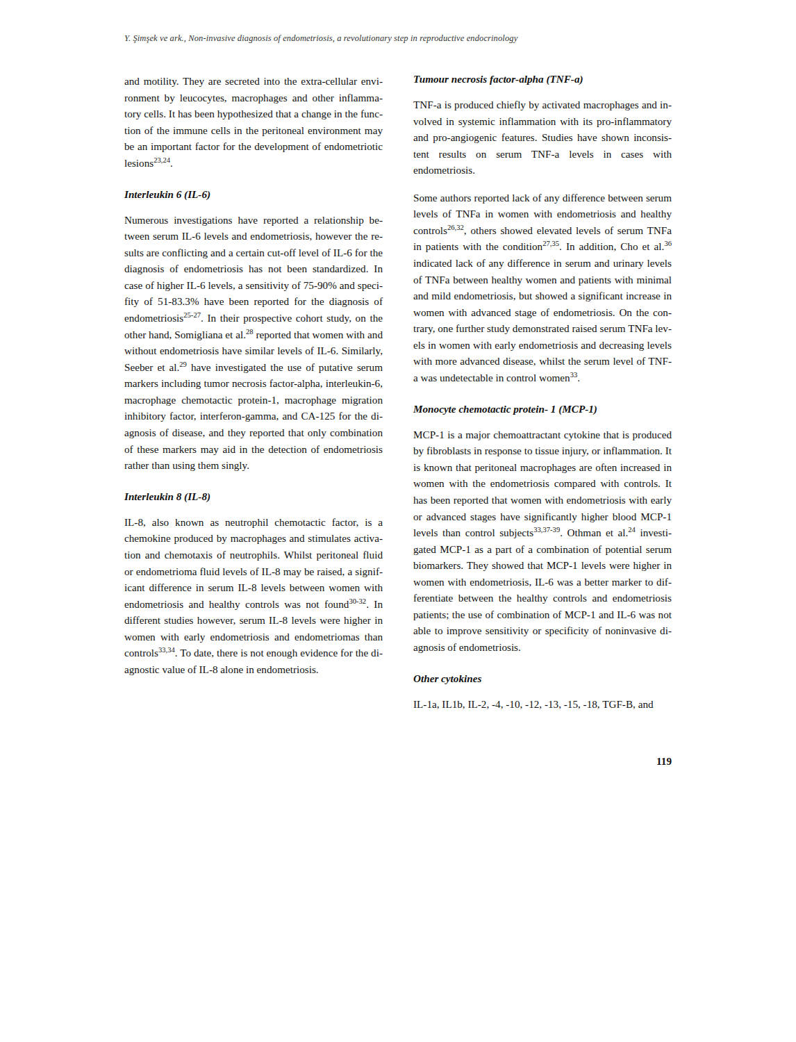Y. Şimşek ve ark., Non-invasive diagnosis of endometriosis, a revolutionary step in reproductive endocrinology
and motility. They are secreted into the extra-cellular environment by leucocytes, macrophages and other inflammatory cells. It has been hypothesized that a change in the function of the immune cells in the peritoneal environment may be an important factor for the development of endometriotic lesions23,24.
Interleukin 6 (IL-6)
Numerous investigations have reported a relationship between serum IL-6 levels and endometriosis, however the results are conflicting and a certain cut-off level of IL-6 for the diagnosis of endometriosis has not been standardized. In case of higher IL-6 levels, a sensitivity of 75-90% and specifity of 51-83.3% have been reported for the diagnosis of endometriosis25-27. In their prospective cohort study, on the other hand, Somigliana et al.28 reported that women with and without endometriosis have similar levels of IL-6. Similarly, Seeber et al.29 have investigated the use of putative serum markers including tumor necrosis factor-alpha, interleukin-6, macrophage chemotactic protein-1, macrophage migration inhibitory factor, interferon-gamma, and CA-125 for the diagnosis of disease, and they reported that only combination of these markers may aid in the detection of endometriosis rather than using them singly.
Interleukin 8 (IL-8)
IL-8, also known as neutrophil chemotactic factor, is a chemokine produced by macrophages and stimulates activation and chemotaxis of neutrophils. Whilst peritoneal fluid or endometrioma fluid levels of IL-8 may be raised, a significant difference in serum IL-8 levels between women with endometriosis and healthy controls was not found30-32. In different studies however, serum IL-8 levels were higher in women with early endometriosis and endometriomas than controls33,34. To date, there is not enough evidence for the diagnostic value of IL-8 alone in endometriosis.
Tumour necrosis factor-alpha (TNF-a)
TNF-a is produced chiefly by activated macrophages and involved in systemic inflammation with its pro-inflammatory and pro-angiogenic features. Studies have shown inconsistent results on serum TNF-a levels in cases with endometriosis.
Some authors reported lack of any difference between serum levels of TNFa in women with endometriosis and healthy controls26,32, others showed elevated levels of serum TNFa in patients with the condition27,35. In addition, Cho et al.36 indicated lack of any difference in serum and urinary levels of TNFa between healthy women and patients with minimal and mild endometriosis, but showed a significant increase in women with advanced stage of endometriosis. On the contrary, one further study demonstrated raised serum TNFa levels in women with early endometriosis and decreasing levels with more advanced disease, whilst the serum level of TNF-a was undetectable in control women33.
Monocyte chemotactic protein- 1 (MCP-1)
MCP-1 is a major chemoattractant cytokine that is produced by fibroblasts in response to tissue injury, or inflammation. It is known that peritoneal macrophages are often increased in women with the endometriosis compared with controls. It has been reported that women with endometriosis with early or advanced stages have significantly higher blood MCP-1 levels than control subjects33,37-39. Othman et al.24 investigated MCP-1 as a part of a combination of potential serum biomarkers. They showed that MCP-1 levels were higher in women with endometriosis, IL-6 was a better marker to differentiate between the healthy controls and endometriosis patients; the use of combination of MCP-1 and IL-6 was not able to improve sensitivity or specificity of noninvasive diagnosis of endometriosis.
Other cytokines
IL-1a, IL1b, IL-2, -4, -10, -12, -13, -15, -18, TGF-B, and
119